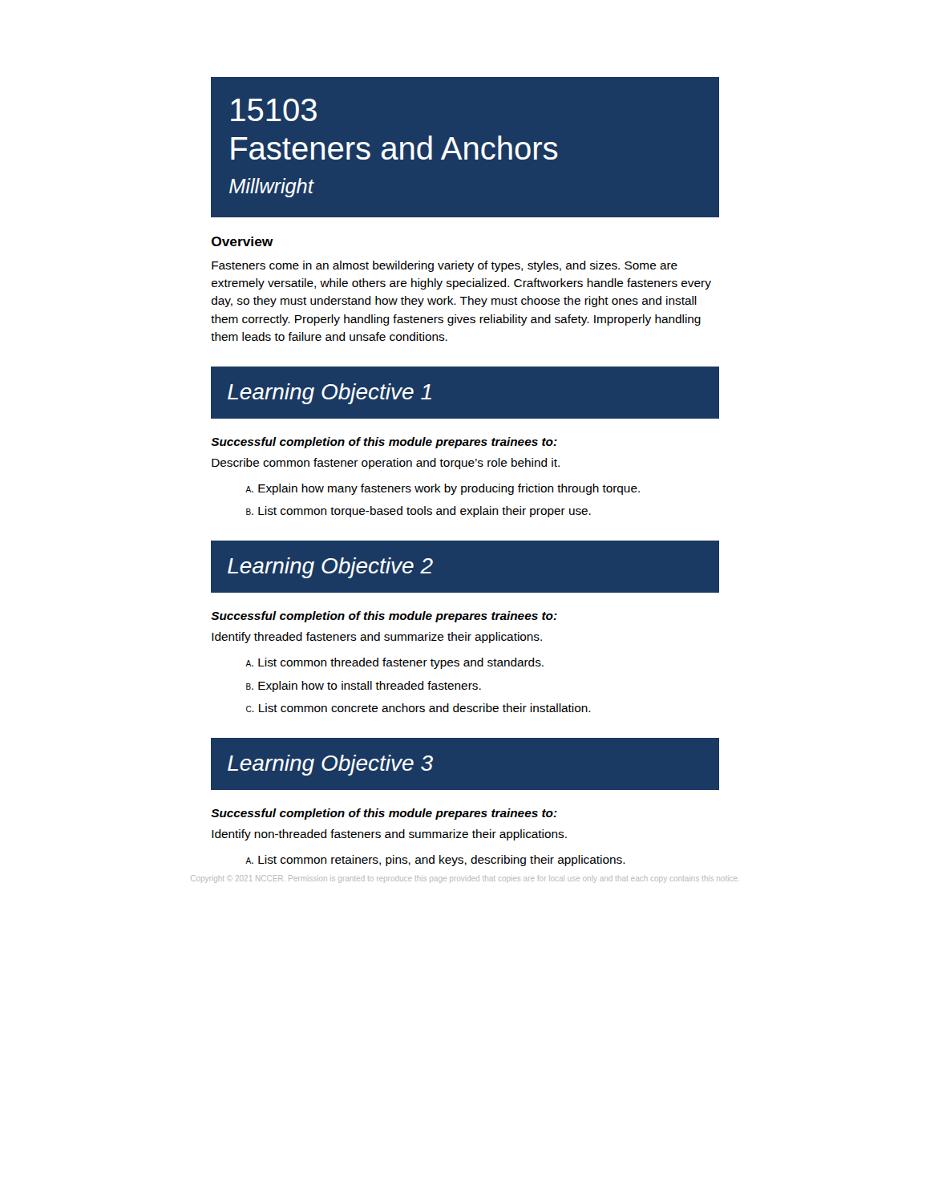15103
Fasteners and Anchors
Millwright
Overview
Fasteners come in an almost bewildering variety of types, styles, and sizes. Some are extremely versatile, while others are highly specialized. Craftworkers handle fasteners every day, so they must understand how they work. They must choose the right ones and install them correctly. Properly handling fasteners gives reliability and safety. Improperly handling them leads to failure and unsafe conditions.
Learning Objective 1
Successful completion of this module prepares trainees to:
Describe common fastener operation and torque’s role behind it.
a. Explain how many fasteners work by producing friction through torque.
b. List common torque-based tools and explain their proper use.
Learning Objective 2
Successful completion of this module prepares trainees to:
Identify threaded fasteners and summarize their applications.
a. List common threaded fastener types and standards.
b. Explain how to install threaded fasteners.
c. List common concrete anchors and describe their installation.
Learning Objective 3
Successful completion of this module prepares trainees to:
Identify non-threaded fasteners and summarize their applications.
a. List common retainers, pins, and keys, describing their applications.
Copyright © 2021 NCCER. Permission is granted to reproduce this page provided that copies are for local use only and that each copy contains this notice.